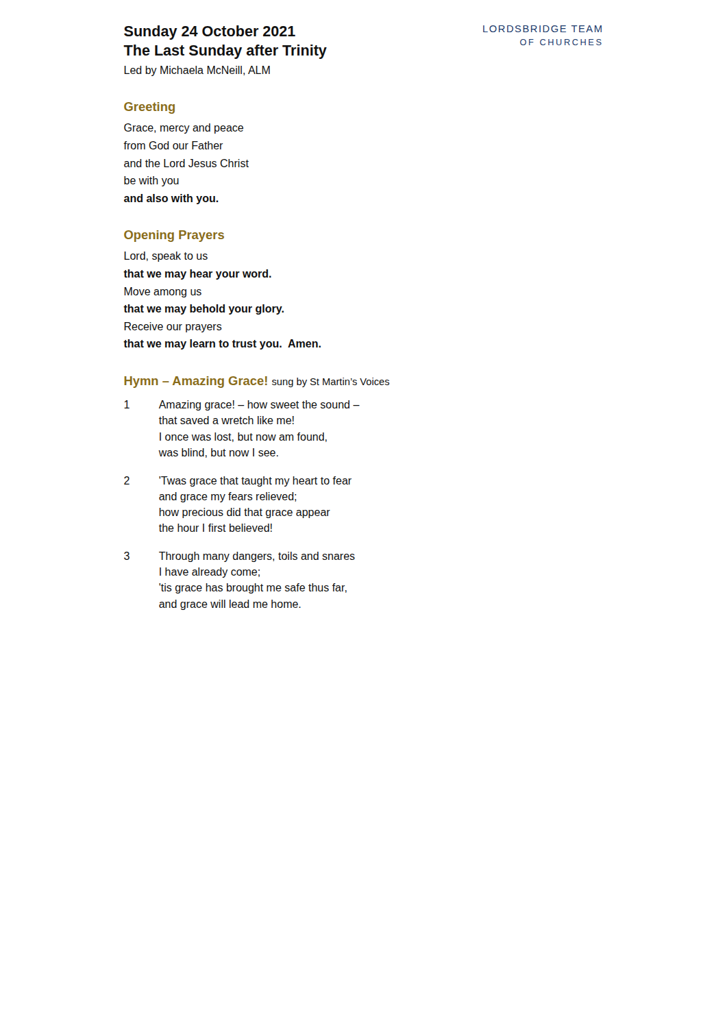Sunday 24 October 2021
The Last Sunday after Trinity
Led by Michaela McNeill, ALM
LORDSBRIDGE TEAM OF CHURCHES
Greeting
Grace, mercy and peace
from God our Father
and the Lord Jesus Christ
be with you
and also with you.
Opening Prayers
Lord, speak to us
that we may hear your word.
Move among us
that we may behold your glory.
Receive our prayers
that we may learn to trust you. Amen.
Hymn – Amazing Grace! sung by St Martin’s Voices
Amazing grace! – how sweet the sound –
that saved a wretch like me!
I once was lost, but now am found,
was blind, but now I see.
'Twas grace that taught my heart to fear
and grace my fears relieved;
how precious did that grace appear
the hour I first believed!
Through many dangers, toils and snares
I have already come;
'tis grace has brought me safe thus far,
and grace will lead me home.